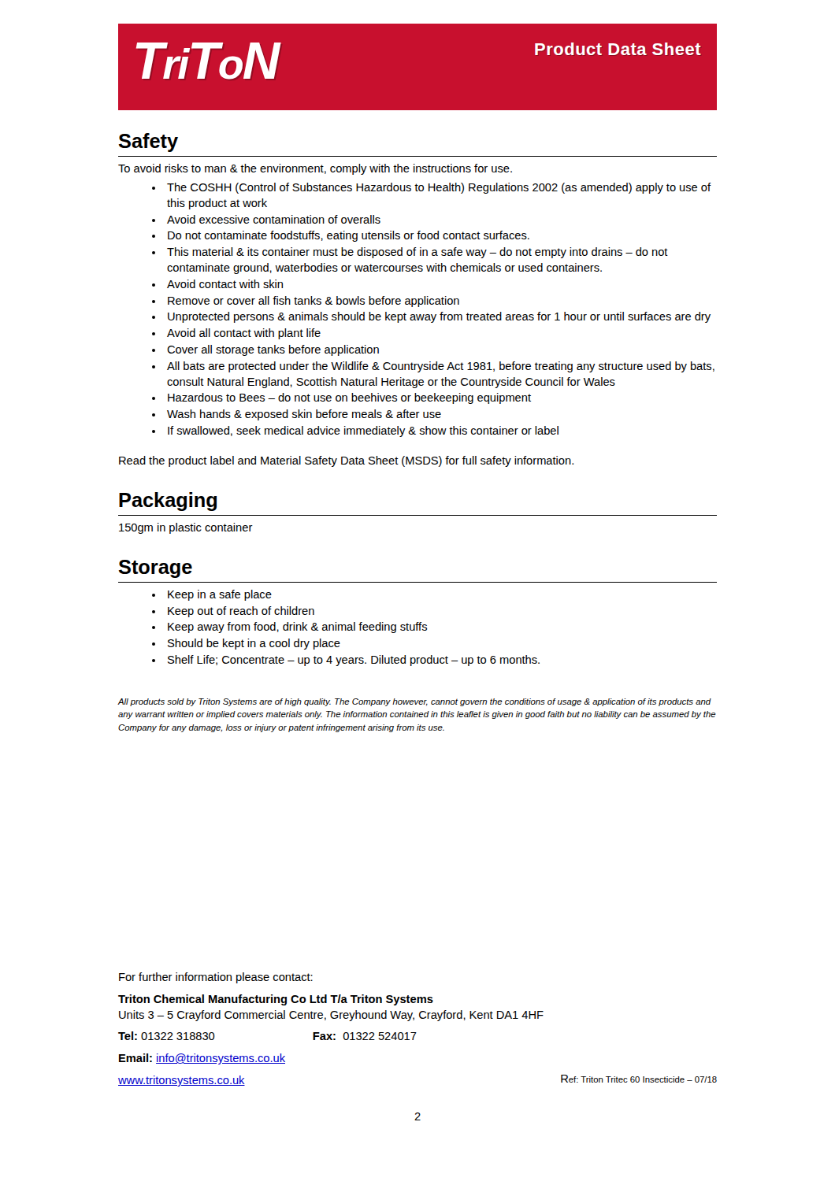TriToN
Product Data Sheet
Safety
To avoid risks to man & the environment, comply with the instructions for use.
The COSHH (Control of Substances Hazardous to Health) Regulations 2002 (as amended) apply to use of this product at work
Avoid excessive contamination of overalls
Do not contaminate foodstuffs, eating utensils or food contact surfaces.
This material & its container must be disposed of in a safe way – do not empty into drains – do not contaminate ground, waterbodies or watercourses with chemicals or used containers.
Avoid contact with skin
Remove or cover all fish tanks & bowls before application
Unprotected persons & animals should be kept away from treated areas for 1 hour or until surfaces are dry
Avoid all contact with plant life
Cover all storage tanks before application
All bats are protected under the Wildlife & Countryside Act 1981, before treating any structure used by bats, consult Natural England, Scottish Natural Heritage or the Countryside Council for Wales
Hazardous to Bees – do not use on beehives or beekeeping equipment
Wash hands & exposed skin before meals & after use
If swallowed, seek medical advice immediately & show this container or label
Read the product label and Material Safety Data Sheet (MSDS) for full safety information.
Packaging
150gm in plastic container
Storage
Keep in a safe place
Keep out of reach of children
Keep away from food, drink & animal feeding stuffs
Should be kept in a cool dry place
Shelf Life; Concentrate – up to 4 years. Diluted product – up to 6 months.
All products sold by Triton Systems are of high quality. The Company however, cannot govern the conditions of usage & application of its products and any warrant written or implied covers materials only. The information contained in this leaflet is given in good faith but no liability can be assumed by the Company for any damage, loss or injury or patent infringement arising from its use.
For further information please contact:
Triton Chemical Manufacturing Co Ltd T/a Triton Systems
Units 3 – 5 Crayford Commercial Centre, Greyhound Way, Crayford, Kent DA1 4HF
Tel: 01322 318830 Fax: 01322 524017
Email: info@tritonsystems.co.uk
www.tritonsystems.co.uk Ref: Triton Tritec 60 Insecticide – 07/18
2